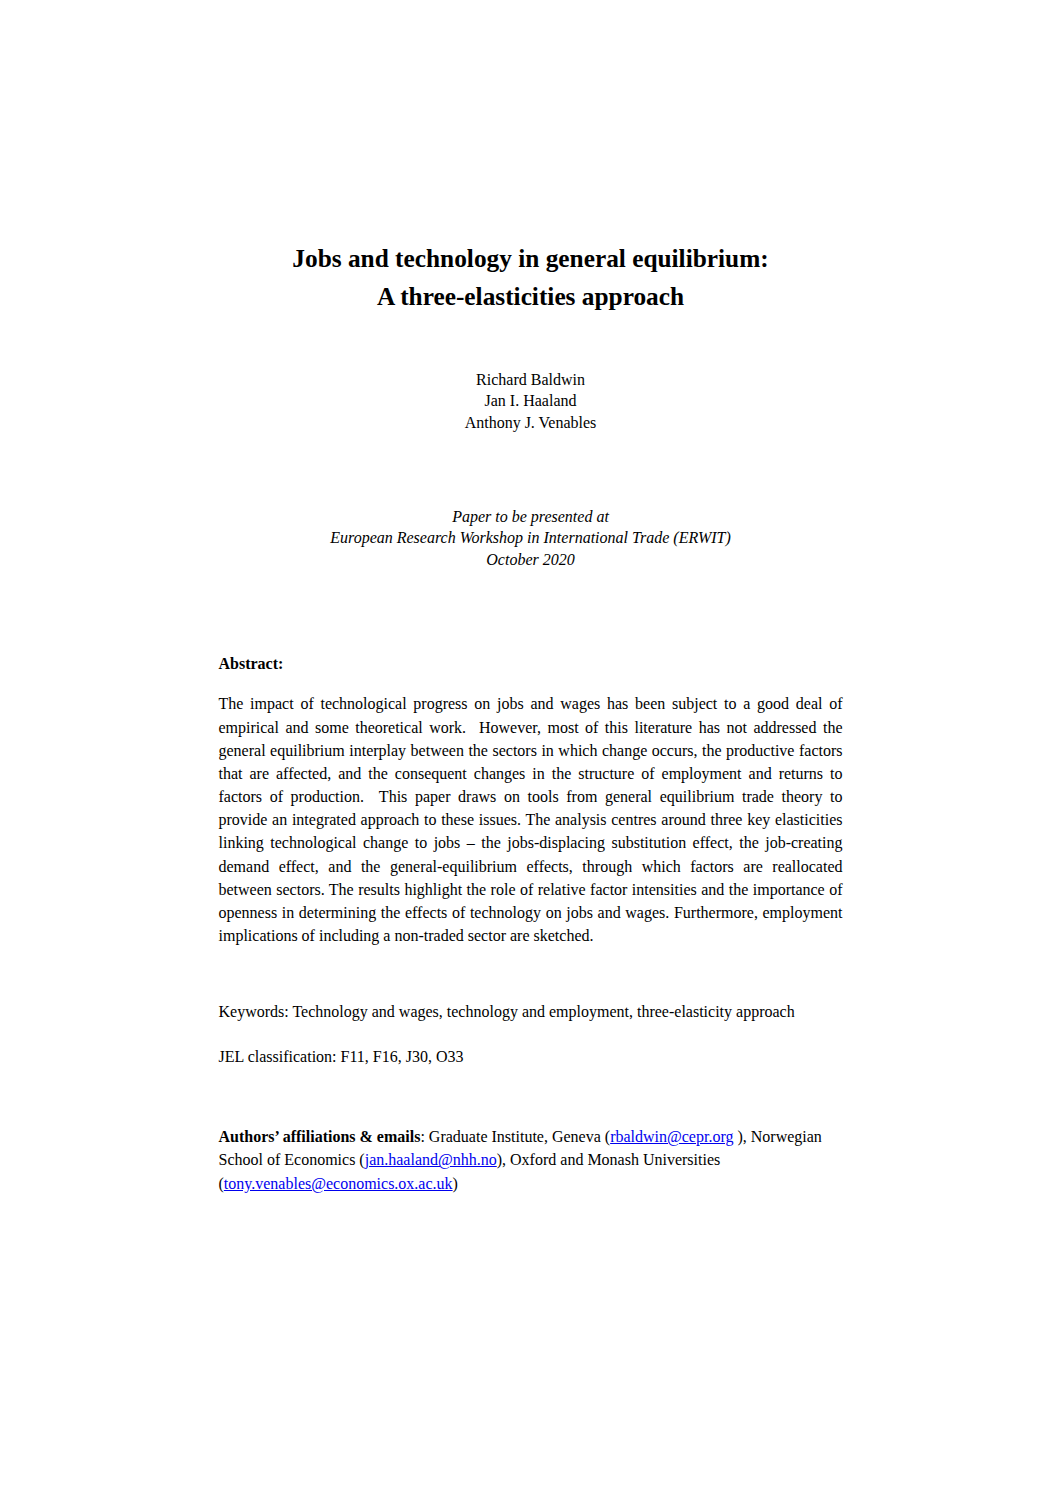Jobs and technology in general equilibrium: A three-elasticities approach
Richard Baldwin Jan I. Haaland Anthony J. Venables
Paper to be presented at European Research Workshop in International Trade (ERWIT) October 2020
Abstract:
The impact of technological progress on jobs and wages has been subject to a good deal of empirical and some theoretical work. However, most of this literature has not addressed the general equilibrium interplay between the sectors in which change occurs, the productive factors that are affected, and the consequent changes in the structure of employment and returns to factors of production. This paper draws on tools from general equilibrium trade theory to provide an integrated approach to these issues. The analysis centres around three key elasticities linking technological change to jobs – the jobs-displacing substitution effect, the job-creating demand effect, and the general-equilibrium effects, through which factors are reallocated between sectors. The results highlight the role of relative factor intensities and the importance of openness in determining the effects of technology on jobs and wages. Furthermore, employment implications of including a non-traded sector are sketched.
Keywords: Technology and wages, technology and employment, three-elasticity approach
JEL classification: F11, F16, J30, O33
Authors’ affiliations & emails: Graduate Institute, Geneva (rbaldwin@cepr.org ), Norwegian School of Economics (jan.haaland@nhh.no), Oxford and Monash Universities (tony.venables@economics.ox.ac.uk)